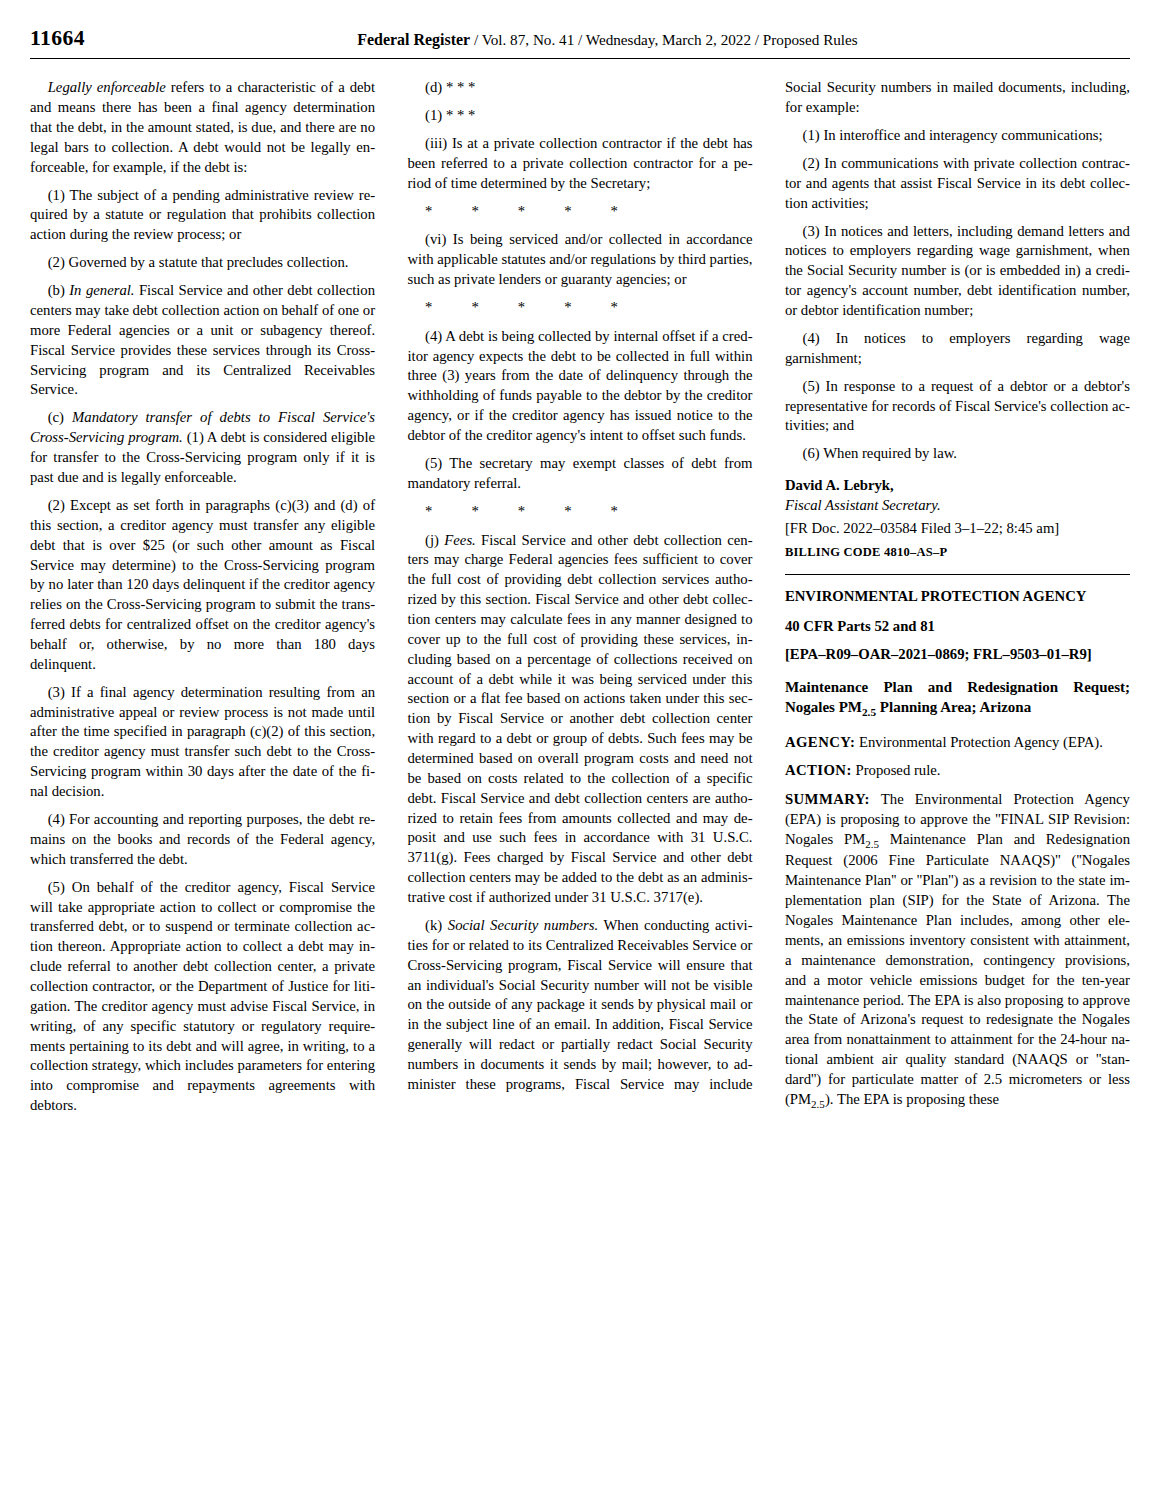11664
Federal Register / Vol. 87, No. 41 / Wednesday, March 2, 2022 / Proposed Rules
Legally enforceable refers to a characteristic of a debt and means there has been a final agency determination that the debt, in the amount stated, is due, and there are no legal bars to collection. A debt would not be legally enforceable, for example, if the debt is:
(1) The subject of a pending administrative review required by a statute or regulation that prohibits collection action during the review process; or
(2) Governed by a statute that precludes collection.
(b) In general. Fiscal Service and other debt collection centers may take debt collection action on behalf of one or more Federal agencies or a unit or subagency thereof. Fiscal Service provides these services through its Cross-Servicing program and its Centralized Receivables Service.
(c) Mandatory transfer of debts to Fiscal Service's Cross-Servicing program. (1) A debt is considered eligible for transfer to the Cross-Servicing program only if it is past due and is legally enforceable.
(2) Except as set forth in paragraphs (c)(3) and (d) of this section, a creditor agency must transfer any eligible debt that is over $25 (or such other amount as Fiscal Service may determine) to the Cross-Servicing program by no later than 120 days delinquent if the creditor agency relies on the Cross-Servicing program to submit the transferred debts for centralized offset on the creditor agency's behalf or, otherwise, by no more than 180 days delinquent.
(3) If a final agency determination resulting from an administrative appeal or review process is not made until after the time specified in paragraph (c)(2) of this section, the creditor agency must transfer such debt to the Cross-Servicing program within 30 days after the date of the final decision.
(4) For accounting and reporting purposes, the debt remains on the books and records of the Federal agency, which transferred the debt.
(5) On behalf of the creditor agency, Fiscal Service will take appropriate action to collect or compromise the transferred debt, or to suspend or terminate collection action thereon. Appropriate action to collect a debt may include referral to another debt collection center, a private collection contractor, or the Department of Justice for litigation. The creditor agency must advise Fiscal Service, in writing, of any specific statutory or regulatory requirements pertaining to its debt and will agree, in writing, to a collection strategy, which includes parameters for entering into compromise and repayments agreements with debtors.
(d) * * *
(1) * * *
(iii) Is at a private collection contractor if the debt has been referred to a private collection contractor for a period of time determined by the Secretary;
* * * * *
(vi) Is being serviced and/or collected in accordance with applicable statutes and/or regulations by third parties, such as private lenders or guaranty agencies; or
* * * * *
(4) A debt is being collected by internal offset if a creditor agency expects the debt to be collected in full within three (3) years from the date of delinquency through the withholding of funds payable to the debtor by the creditor agency, or if the creditor agency has issued notice to the debtor of the creditor agency's intent to offset such funds.
(5) The secretary may exempt classes of debt from mandatory referral.
* * * * *
(j) Fees. Fiscal Service and other debt collection centers may charge Federal agencies fees sufficient to cover the full cost of providing debt collection services authorized by this section. Fiscal Service and other debt collection centers may calculate fees in any manner designed to cover up to the full cost of providing these services, including based on a percentage of collections received on account of a debt while it was being serviced under this section or a flat fee based on actions taken under this section by Fiscal Service or another debt collection center with regard to a debt or group of debts. Such fees may be determined based on overall program costs and need not be based on costs related to the collection of a specific debt. Fiscal Service and debt collection centers are authorized to retain fees from amounts collected and may deposit and use such fees in accordance with 31 U.S.C. 3711(g). Fees charged by Fiscal Service and other debt collection centers may be added to the debt as an administrative cost if authorized under 31 U.S.C. 3717(e).
(k) Social Security numbers. When conducting activities for or related to its Centralized Receivables Service or Cross-Servicing program, Fiscal Service will ensure that an individual's Social Security number will not be visible on the outside of any package it sends by physical mail or in the subject line of an email. In addition, Fiscal Service generally will redact or partially redact Social Security numbers in documents it sends by mail; however, to administer these programs, Fiscal Service may include Social Security numbers in mailed documents, including, for example:
(1) In interoffice and interagency communications;
(2) In communications with private collection contractor and agents that assist Fiscal Service in its debt collection activities;
(3) In notices and letters, including demand letters and notices to employers regarding wage garnishment, when the Social Security number is (or is embedded in) a creditor agency's account number, debt identification number, or debtor identification number;
(4) In notices to employers regarding wage garnishment;
(5) In response to a request of a debtor or a debtor's representative for records of Fiscal Service's collection activities; and
(6) When required by law.
David A. Lebryk,
Fiscal Assistant Secretary.
[FR Doc. 2022–03584 Filed 3–1–22; 8:45 am]
BILLING CODE 4810–AS–P
ENVIRONMENTAL PROTECTION AGENCY
40 CFR Parts 52 and 81
[EPA–R09–OAR–2021–0869; FRL–9503–01–R9]
Maintenance Plan and Redesignation Request; Nogales PM2.5 Planning Area; Arizona
AGENCY: Environmental Protection Agency (EPA).
ACTION: Proposed rule.
SUMMARY: The Environmental Protection Agency (EPA) is proposing to approve the ''FINAL SIP Revision: Nogales PM2.5 Maintenance Plan and Redesignation Request (2006 Fine Particulate NAAQS)'' (''Nogales Maintenance Plan'' or ''Plan'') as a revision to the state implementation plan (SIP) for the State of Arizona. The Nogales Maintenance Plan includes, among other elements, an emissions inventory consistent with attainment, a maintenance demonstration, contingency provisions, and a motor vehicle emissions budget for the ten-year maintenance period. The EPA is also proposing to approve the State of Arizona's request to redesignate the Nogales area from nonattainment to attainment for the 24-hour national ambient air quality standard (NAAQS or ''standard'') for particulate matter of 2.5 micrometers or less (PM2.5). The EPA is proposing these